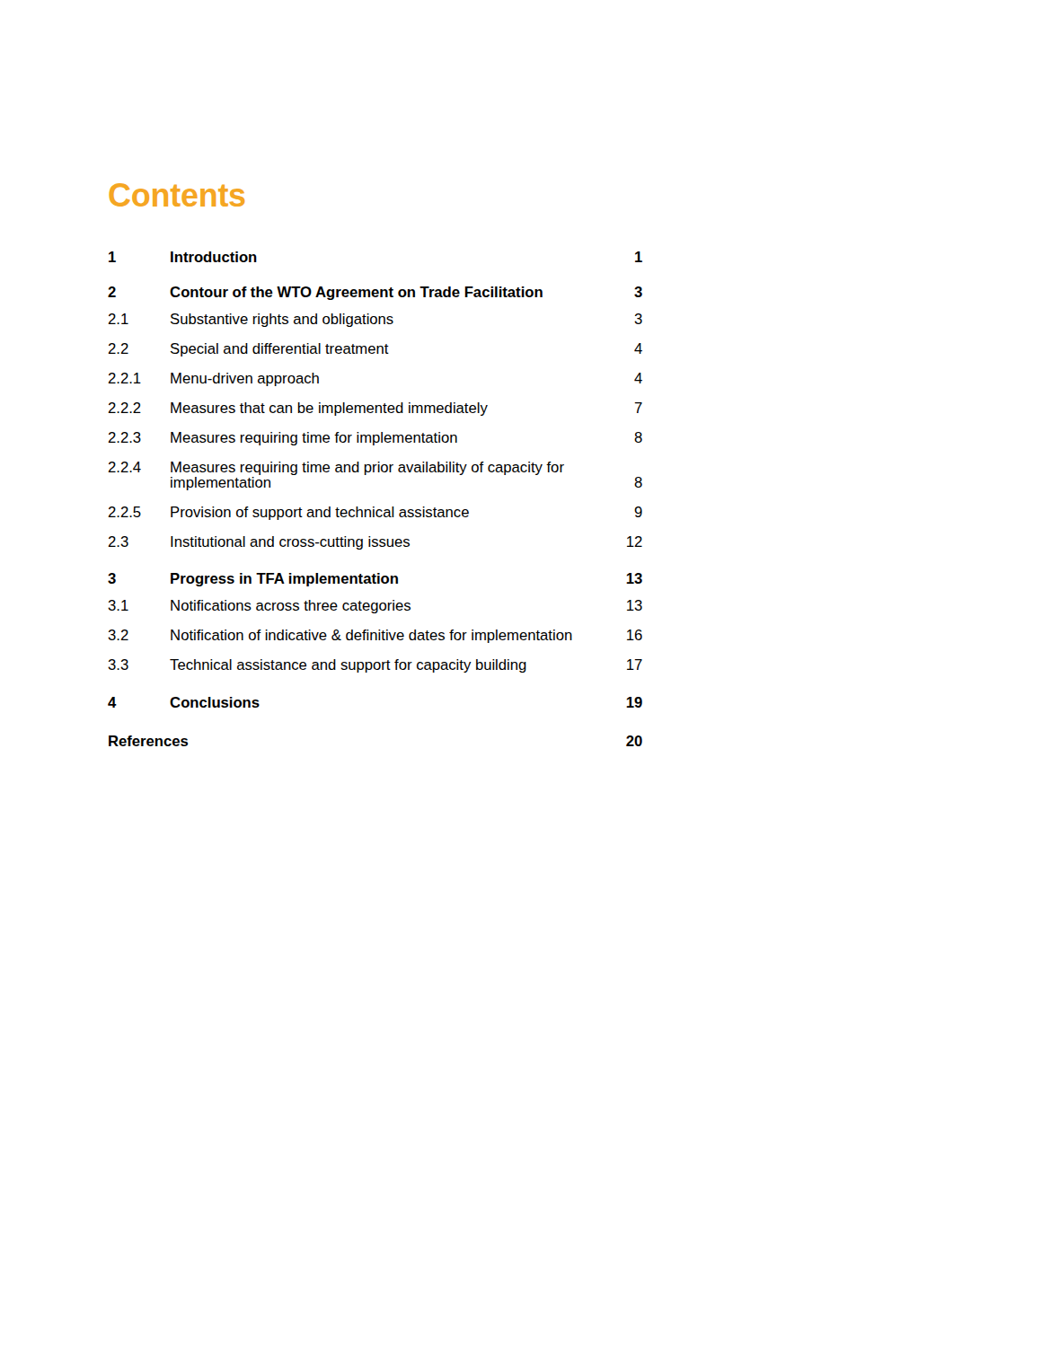Contents
| 1 | Introduction | 1 |
| 2 | Contour of the WTO Agreement on Trade Facilitation | 3 |
| 2.1 | Substantive rights and obligations | 3 |
| 2.2 | Special and differential treatment | 4 |
| 2.2.1 | Menu-driven approach | 4 |
| 2.2.2 | Measures that can be implemented immediately | 7 |
| 2.2.3 | Measures requiring time for implementation | 8 |
| 2.2.4 | Measures requiring time and prior availability of capacity for implementation | 8 |
| 2.2.5 | Provision of support and technical assistance | 9 |
| 2.3 | Institutional and cross-cutting issues | 12 |
| 3 | Progress in TFA implementation | 13 |
| 3.1 | Notifications across three categories | 13 |
| 3.2 | Notification of indicative & definitive dates for implementation | 16 |
| 3.3 | Technical assistance and support for capacity building | 17 |
| 4 | Conclusions | 19 |
| References | 20 |